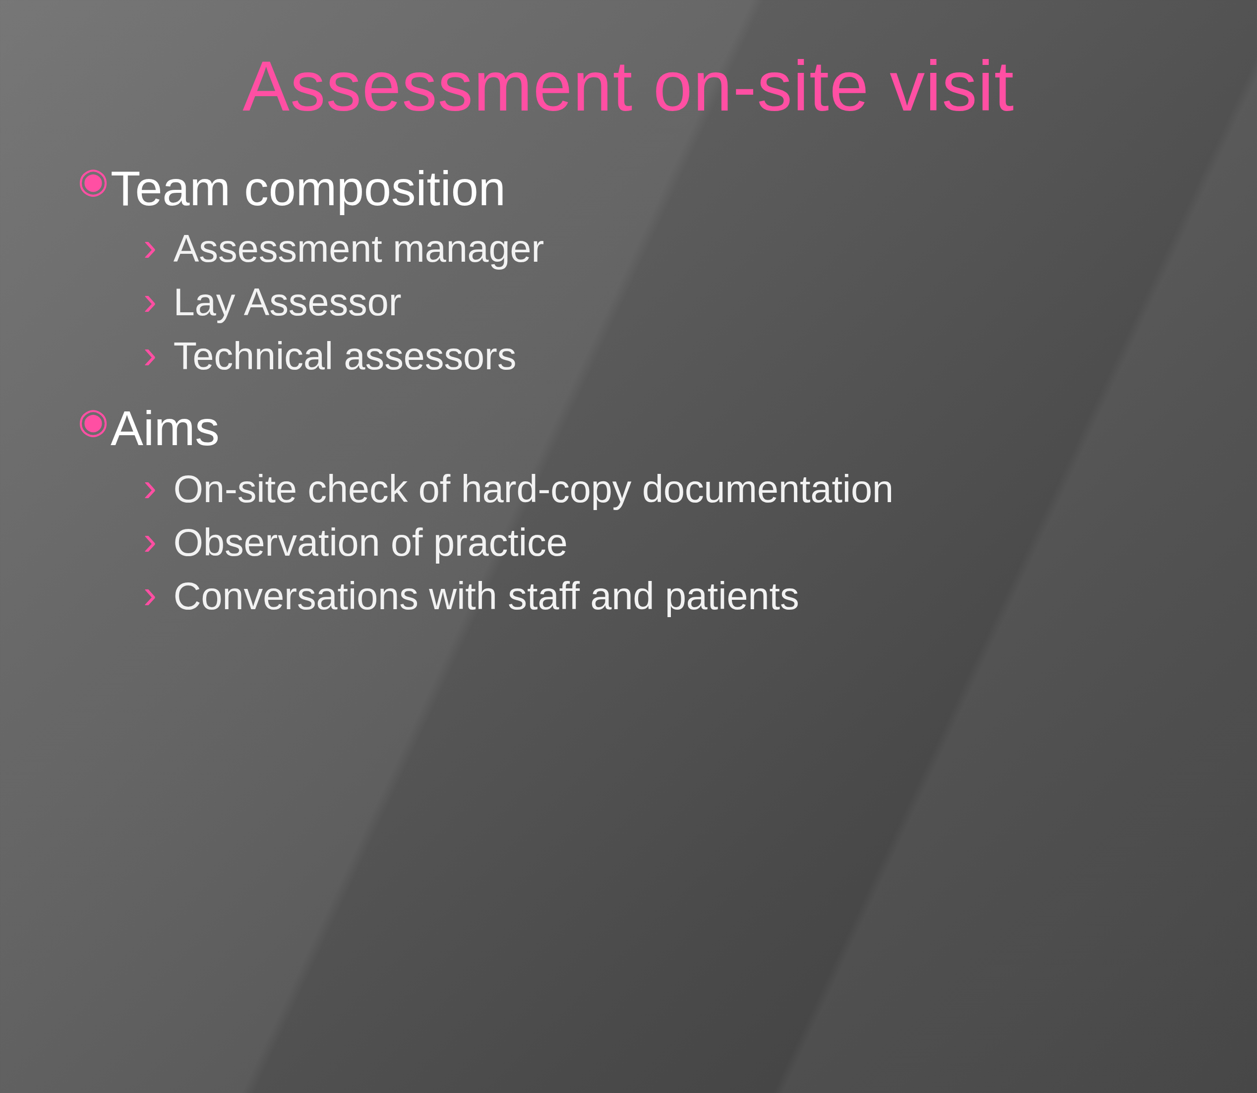Assessment on-site visit
Team composition
Assessment manager
Lay Assessor
Technical assessors
Aims
On-site check of hard-copy documentation
Observation of practice
Conversations with staff and patients